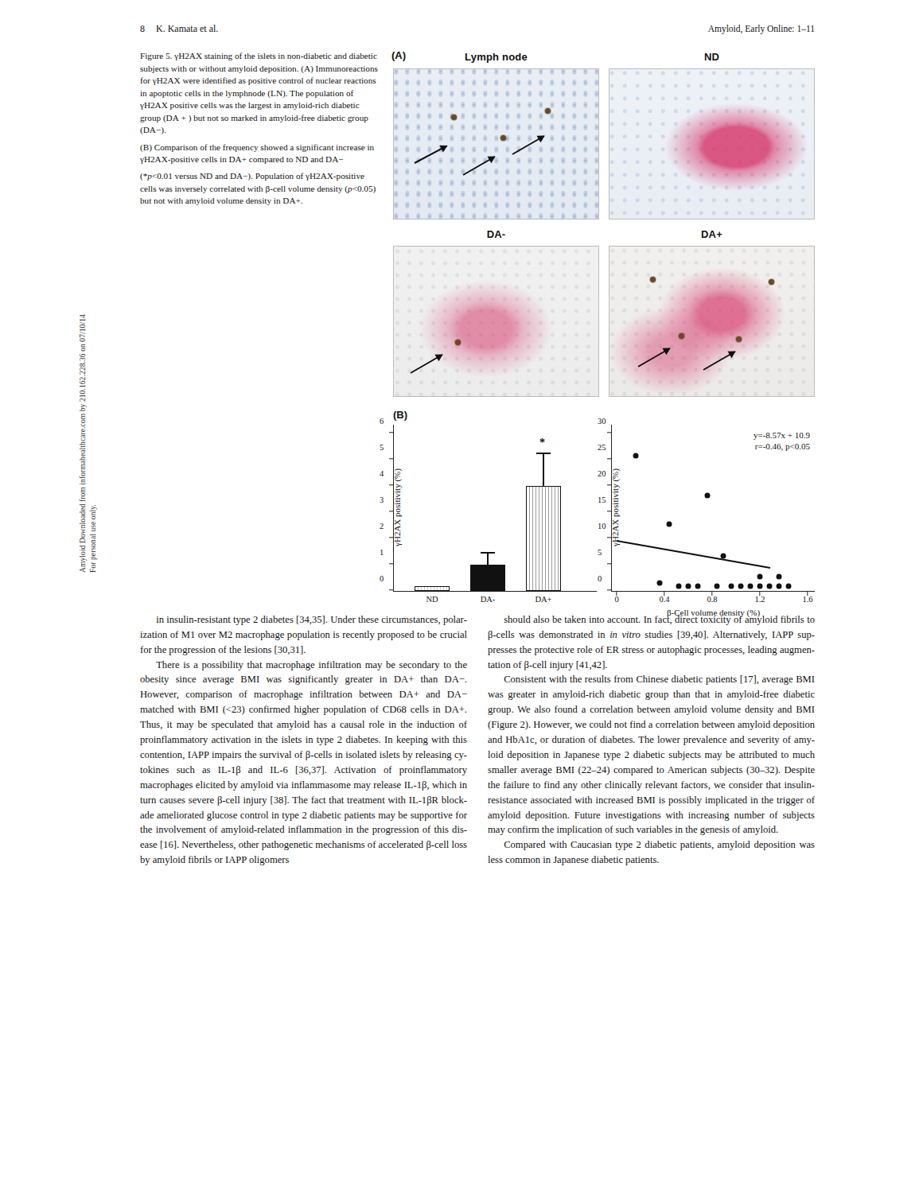Amyloid Downloaded from informahealthcare.com by 210.162.228.36 on 07/10/14
For personal use only.
8 K. Kamata et al.
Amyloid, Early Online: 1–11
Figure 5. γH2AX staining of the islets in non-diabetic and diabetic subjects with or without amyloid deposition. (A) Immunoreactions for γH2AX were identified as positive control of nuclear reactions in apoptotic cells in the lymphnode (LN). The population of γH2AX positive cells was the largest in amyloid-rich diabetic group (DA + ) but not so marked in amyloid-free diabetic group (DA−).
(B) Comparison of the frequency showed a significant increase in γH2AX-positive cells in DA+ compared to ND and DA−
(*p<0.01 versus ND and DA−). Population of γH2AX-positive cells was inversely correlated with β-cell volume density (p<0.05) but not with amyloid volume density in DA+.
(A)
Lymph node
ND
DA-
DA+
(B)
γH2AX positivity (%)
0
1
2
3
4
5
6
*
ND
DA-
DA+
γH2AX positivity (%)
0
5
10
15
20
25
30
0
0.4
0.8
1.2
1.6
β-Cell volume density (%)
y=-8.57x + 10.9
r=-0.46, p<0.05
in insulin-resistant type 2 diabetes [34,35]. Under these circumstances, polarization of M1 over M2 macrophage population is recently proposed to be crucial for the progression of the lesions [30,31].
There is a possibility that macrophage infiltration may be secondary to the obesity since average BMI was significantly greater in DA+ than DA−. However, comparison of macrophage infiltration between DA+ and DA− matched with BMI (<23) confirmed higher population of CD68 cells in DA+. Thus, it may be speculated that amyloid has a causal role in the induction of proinflammatory activation in the islets in type 2 diabetes. In keeping with this contention, IAPP impairs the survival of β-cells in isolated islets by releasing cytokines such as IL-1β and IL-6 [36,37]. Activation of proinflammatory macrophages elicited by amyloid via inflammasome may release IL-1β, which in turn causes severe β-cell injury [38]. The fact that treatment with IL-1βR blockade ameliorated glucose control in type 2 diabetic patients may be supportive for the involvement of amyloid-related inflammation in the progression of this disease [16]. Nevertheless, other pathogenetic mechanisms of accelerated β-cell loss by amyloid fibrils or IAPP oligomers
should also be taken into account. In fact, direct toxicity of amyloid fibrils to β-cells was demonstrated in in vitro studies [39,40]. Alternatively, IAPP suppresses the protective role of ER stress or autophagic processes, leading augmentation of β-cell injury [41,42].
Consistent with the results from Chinese diabetic patients [17], average BMI was greater in amyloid-rich diabetic group than that in amyloid-free diabetic group. We also found a correlation between amyloid volume density and BMI (Figure 2). However, we could not find a correlation between amyloid deposition and HbA1c, or duration of diabetes. The lower prevalence and severity of amyloid deposition in Japanese type 2 diabetic subjects may be attributed to much smaller average BMI (22–24) compared to American subjects (30–32). Despite the failure to find any other clinically relevant factors, we consider that insulin-resistance associated with increased BMI is possibly implicated in the trigger of amyloid deposition. Future investigations with increasing number of subjects may confirm the implication of such variables in the genesis of amyloid.
Compared with Caucasian type 2 diabetic patients, amyloid deposition was less common in Japanese diabetic patients.